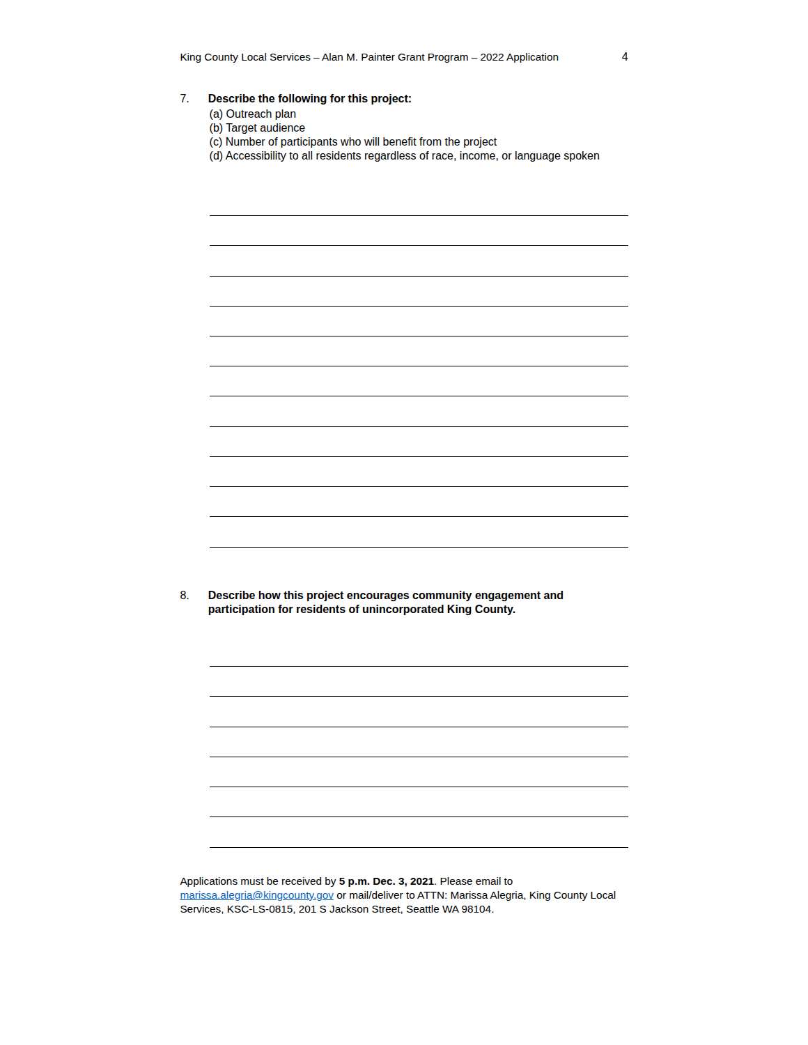King County Local Services – Alan M. Painter Grant Program – 2022 Application
4
Describe the following for this project:
(a) Outreach plan
(b) Target audience
(c) Number of participants who will benefit from the project
(d) Accessibility to all residents regardless of race, income, or language spoken
Describe how this project encourages community engagement and participation for residents of unincorporated King County.
Applications must be received by 5 p.m. Dec. 3, 2021. Please email to marissa.alegria@kingcounty.gov or mail/deliver to ATTN: Marissa Alegria, King County Local Services, KSC-LS-0815, 201 S Jackson Street, Seattle WA 98104.